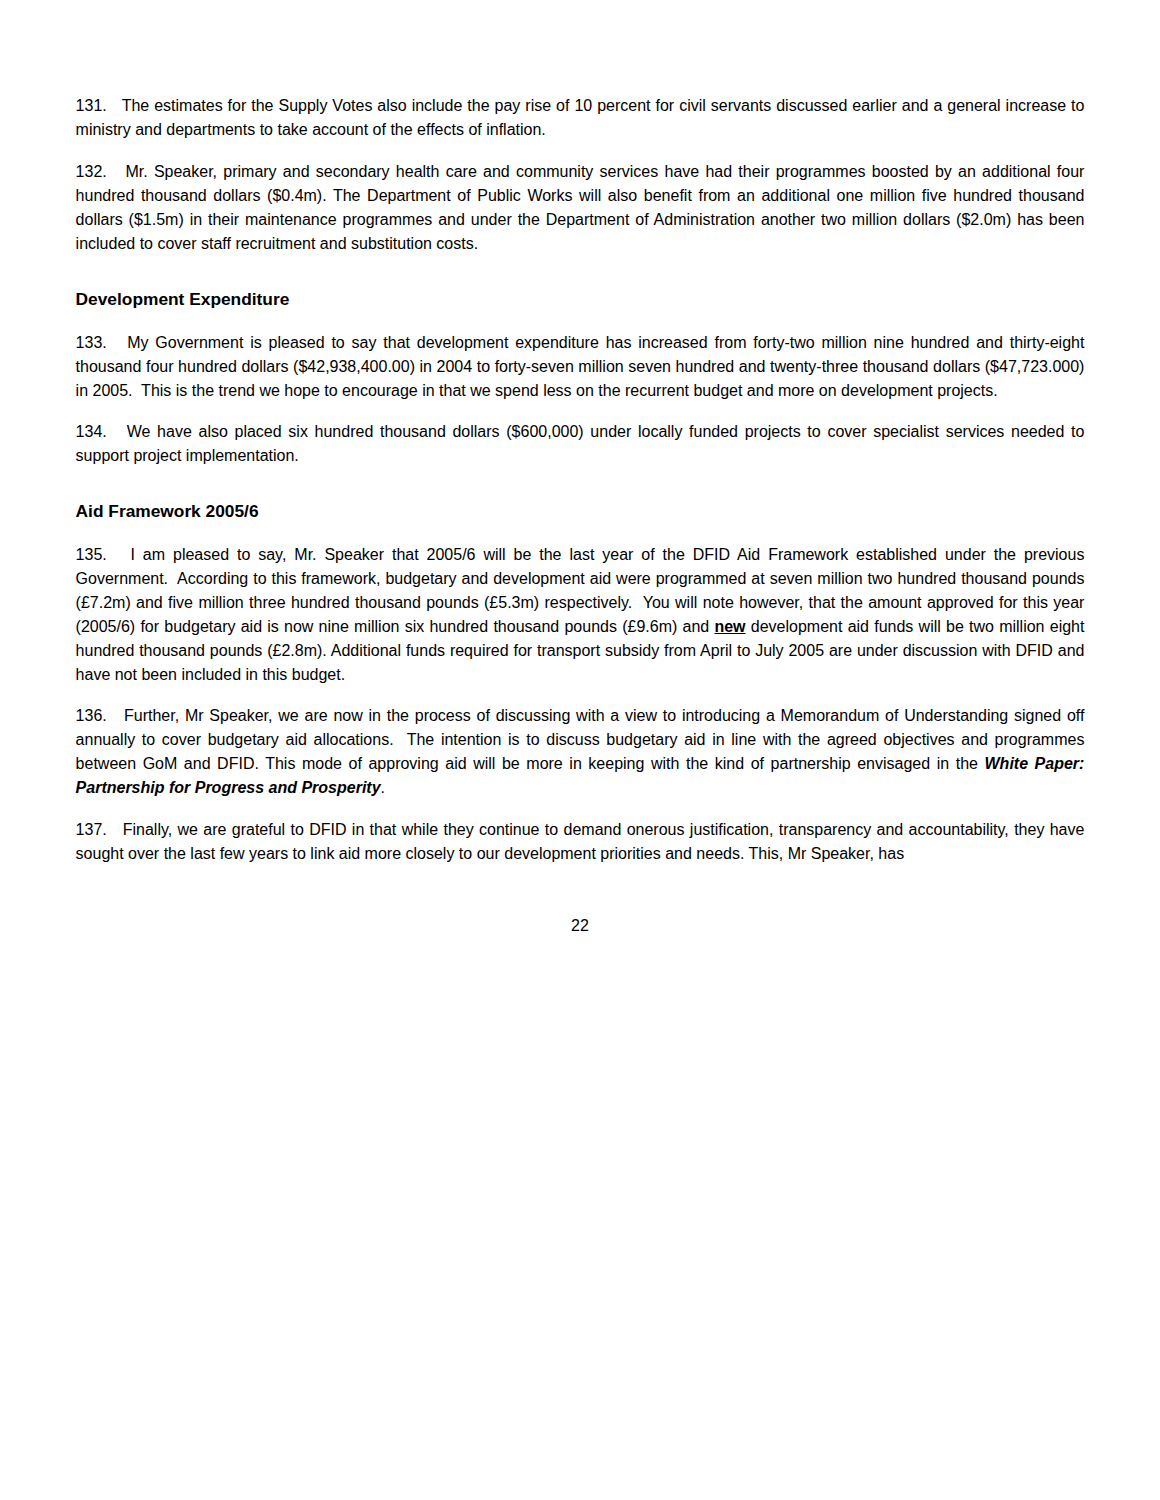131. The estimates for the Supply Votes also include the pay rise of 10 percent for civil servants discussed earlier and a general increase to ministry and departments to take account of the effects of inflation.
132. Mr. Speaker, primary and secondary health care and community services have had their programmes boosted by an additional four hundred thousand dollars ($0.4m). The Department of Public Works will also benefit from an additional one million five hundred thousand dollars ($1.5m) in their maintenance programmes and under the Department of Administration another two million dollars ($2.0m) has been included to cover staff recruitment and substitution costs.
Development Expenditure
133. My Government is pleased to say that development expenditure has increased from forty-two million nine hundred and thirty-eight thousand four hundred dollars ($42,938,400.00) in 2004 to forty-seven million seven hundred and twenty-three thousand dollars ($47,723.000) in 2005. This is the trend we hope to encourage in that we spend less on the recurrent budget and more on development projects.
134. We have also placed six hundred thousand dollars ($600,000) under locally funded projects to cover specialist services needed to support project implementation.
Aid Framework 2005/6
135. I am pleased to say, Mr. Speaker that 2005/6 will be the last year of the DFID Aid Framework established under the previous Government. According to this framework, budgetary and development aid were programmed at seven million two hundred thousand pounds (£7.2m) and five million three hundred thousand pounds (£5.3m) respectively. You will note however, that the amount approved for this year (2005/6) for budgetary aid is now nine million six hundred thousand pounds (£9.6m) and new development aid funds will be two million eight hundred thousand pounds (£2.8m). Additional funds required for transport subsidy from April to July 2005 are under discussion with DFID and have not been included in this budget.
136. Further, Mr Speaker, we are now in the process of discussing with a view to introducing a Memorandum of Understanding signed off annually to cover budgetary aid allocations. The intention is to discuss budgetary aid in line with the agreed objectives and programmes between GoM and DFID. This mode of approving aid will be more in keeping with the kind of partnership envisaged in the White Paper: Partnership for Progress and Prosperity.
137. Finally, we are grateful to DFID in that while they continue to demand onerous justification, transparency and accountability, they have sought over the last few years to link aid more closely to our development priorities and needs. This, Mr Speaker, has
22